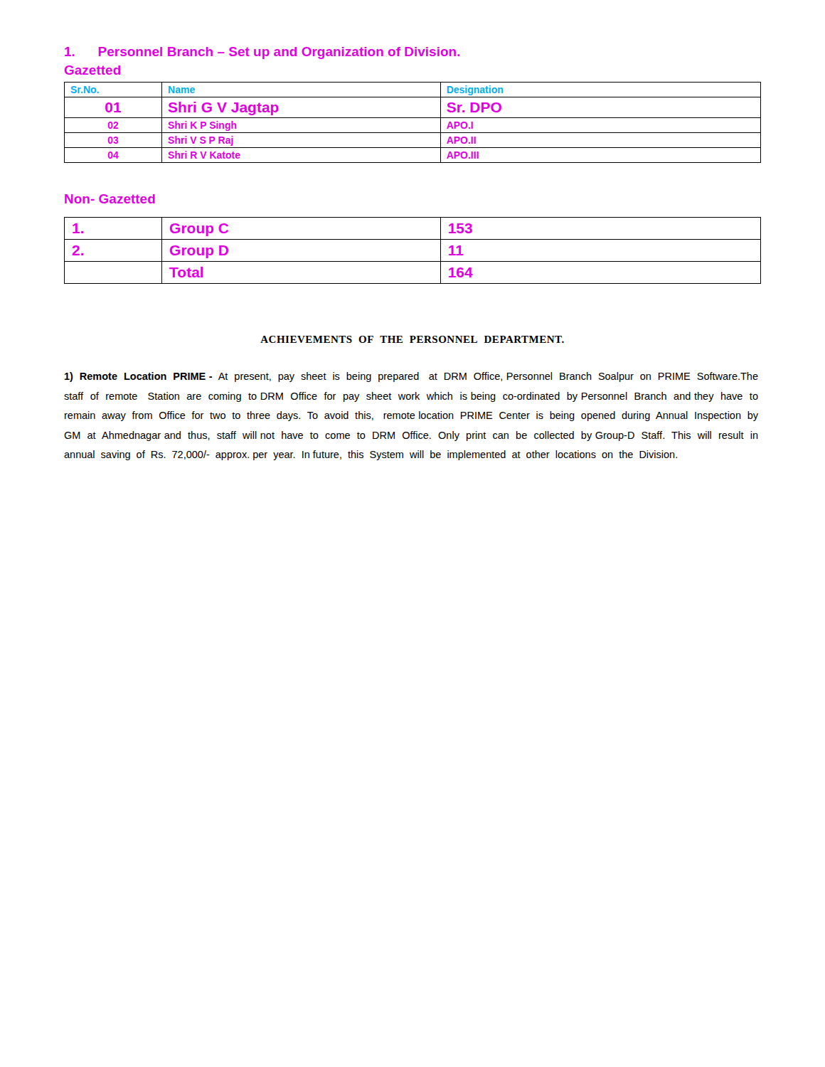1. Personnel Branch – Set up and Organization of Division.
Gazetted
| Sr.No. | Name | Designation |
| --- | --- | --- |
| 01 | Shri G V Jagtap | Sr. DPO |
| 02 | Shri K P Singh | APO.I |
| 03 | Shri V S P Raj | APO.II |
| 04 | Shri R V Katote | APO.III |
Non- Gazetted
| 1. | Group C | 153 |
| 2. | Group D | 11 |
| | Total | 164 |
ACHIEVEMENTS OF THE PERSONNEL DEPARTMENT.
1) Remote Location PRIME - At present, pay sheet is being prepared at DRM Office, Personnel Branch Soalpur on PRIME Software.The staff of remote Station are coming to DRM Office for pay sheet work which is being co-ordinated by Personnel Branch and they have to remain away from Office for two to three days. To avoid this, remote location PRIME Center is being opened during Annual Inspection by GM at Ahmednagar and thus, staff will not have to come to DRM Office. Only print can be collected by Group-D Staff. This will result in annual saving of Rs. 72,000/- approx. per year. In future, this System will be implemented at other locations on the Division.